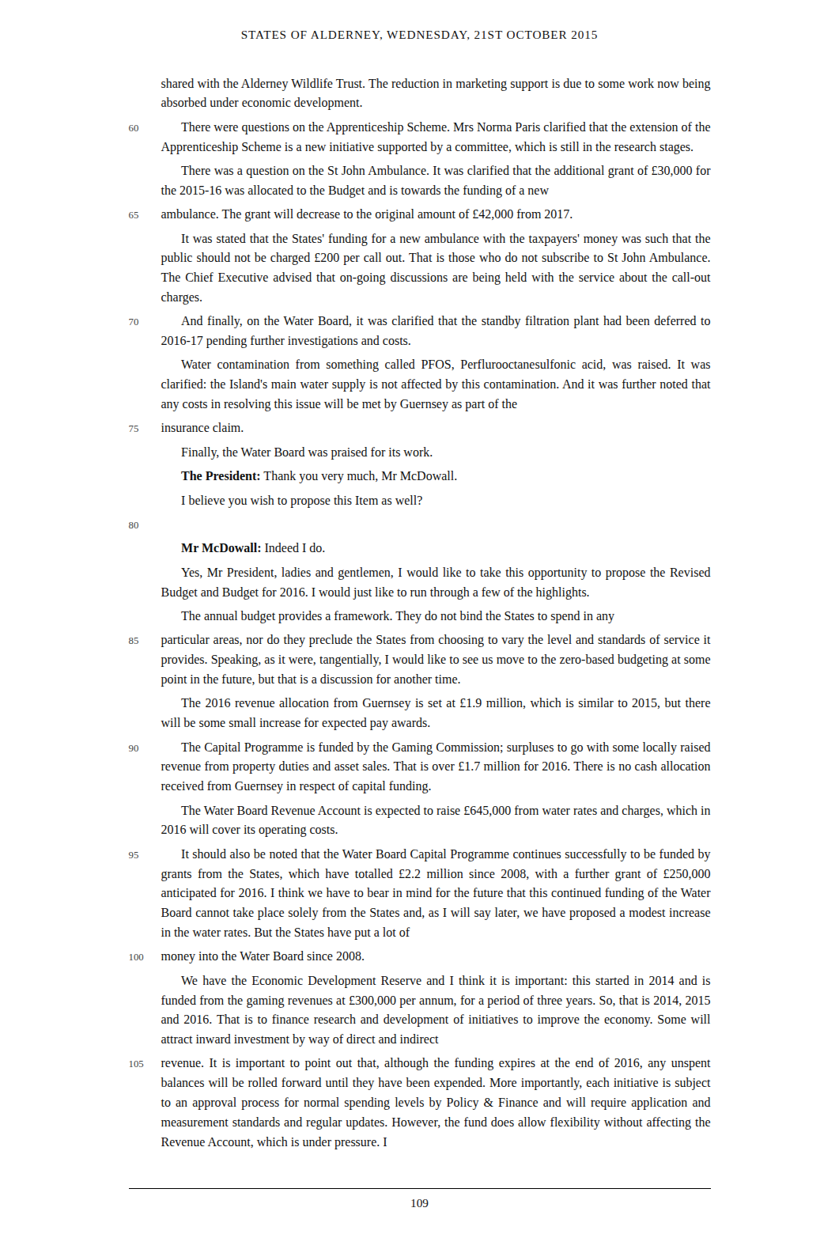STATES OF ALDERNEY, WEDNESDAY, 21ST OCTOBER 2015
shared with the Alderney Wildlife Trust. The reduction in marketing support is due to some work now being absorbed under economic development.
60 There were questions on the Apprenticeship Scheme. Mrs Norma Paris clarified that the extension of the Apprenticeship Scheme is a new initiative supported by a committee, which is still in the research stages.
There was a question on the St John Ambulance. It was clarified that the additional grant of £30,000 for the 2015-16 was allocated to the Budget and is towards the funding of a new
65 ambulance. The grant will decrease to the original amount of £42,000 from 2017.
It was stated that the States' funding for a new ambulance with the taxpayers' money was such that the public should not be charged £200 per call out. That is those who do not subscribe to St John Ambulance. The Chief Executive advised that on-going discussions are being held with the service about the call-out charges.
70 And finally, on the Water Board, it was clarified that the standby filtration plant had been deferred to 2016-17 pending further investigations and costs.
Water contamination from something called PFOS, Perflurooctanesulfonic acid, was raised. It was clarified: the Island's main water supply is not affected by this contamination. And it was further noted that any costs in resolving this issue will be met by Guernsey as part of the
75 insurance claim.
Finally, the Water Board was praised for its work.
The President: Thank you very much, Mr McDowall.
I believe you wish to propose this Item as well?
80
Mr McDowall: Indeed I do.
Yes, Mr President, ladies and gentlemen, I would like to take this opportunity to propose the Revised Budget and Budget for 2016. I would just like to run through a few of the highlights.
The annual budget provides a framework. They do not bind the States to spend in any
85 particular areas, nor do they preclude the States from choosing to vary the level and standards of service it provides. Speaking, as it were, tangentially, I would like to see us move to the zero-based budgeting at some point in the future, but that is a discussion for another time.
The 2016 revenue allocation from Guernsey is set at £1.9 million, which is similar to 2015, but there will be some small increase for expected pay awards.
90 The Capital Programme is funded by the Gaming Commission; surpluses to go with some locally raised revenue from property duties and asset sales. That is over £1.7 million for 2016. There is no cash allocation received from Guernsey in respect of capital funding.
The Water Board Revenue Account is expected to raise £645,000 from water rates and charges, which in 2016 will cover its operating costs.
95 It should also be noted that the Water Board Capital Programme continues successfully to be funded by grants from the States, which have totalled £2.2 million since 2008, with a further grant of £250,000 anticipated for 2016. I think we have to bear in mind for the future that this continued funding of the Water Board cannot take place solely from the States and, as I will say later, we have proposed a modest increase in the water rates. But the States have put a lot of
100 money into the Water Board since 2008.
We have the Economic Development Reserve and I think it is important: this started in 2014 and is funded from the gaming revenues at £300,000 per annum, for a period of three years. So, that is 2014, 2015 and 2016. That is to finance research and development of initiatives to improve the economy. Some will attract inward investment by way of direct and indirect
105 revenue. It is important to point out that, although the funding expires at the end of 2016, any unspent balances will be rolled forward until they have been expended. More importantly, each initiative is subject to an approval process for normal spending levels by Policy & Finance and will require application and measurement standards and regular updates. However, the fund does allow flexibility without affecting the Revenue Account, which is under pressure. I
109